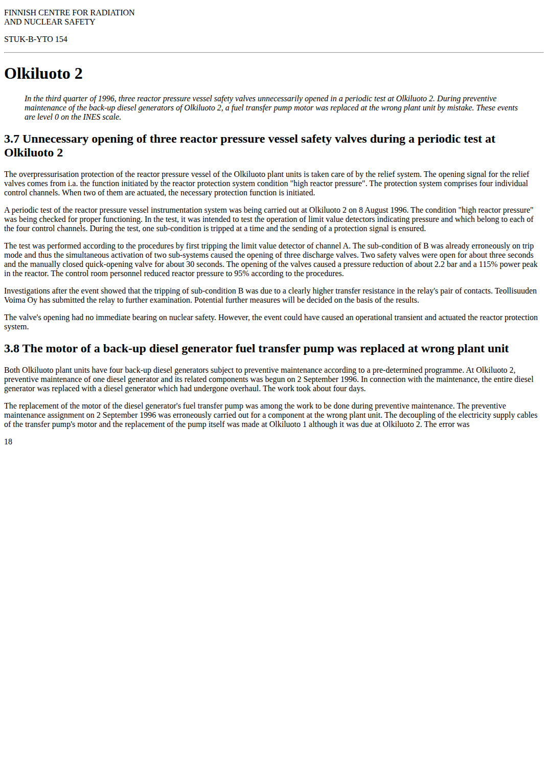FINNISH CENTRE FOR RADIATION
AND NUCLEAR SAFETY
STUK-B-YTO 154
Olkiluoto 2
In the third quarter of 1996, three reactor pressure vessel safety valves unnecessarily opened in a periodic test at Olkiluoto 2. During preventive maintenance of the back-up diesel generators of Olkiluoto 2, a fuel transfer pump motor was replaced at the wrong plant unit by mistake. These events are level 0 on the INES scale.
3.7 Unnecessary opening of three reactor pressure vessel safety valves during a periodic test at Olkiluoto 2
The overpressurisation protection of the reactor pressure vessel of the Olkiluoto plant units is taken care of by the relief system. The opening signal for the relief valves comes from i.a. the function initiated by the reactor protection system condition "high reactor pressure". The protection system comprises four individual control channels. When two of them are actuated, the necessary protection function is initiated.
A periodic test of the reactor pressure vessel instrumentation system was being carried out at Olkiluoto 2 on 8 August 1996. The condition "high reactor pressure" was being checked for proper functioning. In the test, it was intended to test the operation of limit value detectors indicating pressure and which belong to each of the four control channels. During the test, one sub-condition is tripped at a time and the sending of a protection signal is ensured.
The test was performed according to the procedures by first tripping the limit value detector of channel A. The sub-condition of B was already erroneously on trip mode and thus the simultaneous activation of two sub-systems caused the opening of three discharge valves. Two safety valves were open for about three seconds and the manually closed quick-opening valve for about 30 seconds. The opening of the valves caused a pressure reduction of about 2.2 bar and a 115% power peak in the reactor. The control room personnel reduced reactor pressure to 95% according to the procedures.
Investigations after the event showed that the tripping of sub-condition B was due to a clearly higher transfer resistance in the relay's pair of contacts. Teollisuuden Voima Oy has submitted the relay to further examination. Potential further measures will be decided on the basis of the results.
The valve's opening had no immediate bearing on nuclear safety. However, the event could have caused an operational transient and actuated the reactor protection system.
3.8 The motor of a back-up diesel generator fuel transfer pump was replaced at wrong plant unit
Both Olkiluoto plant units have four back-up diesel generators subject to preventive maintenance according to a pre-determined programme. At Olkiluoto 2, preventive maintenance of one diesel generator and its related components was begun on 2 September 1996. In connection with the maintenance, the entire diesel generator was replaced with a diesel generator which had undergone overhaul. The work took about four days.
The replacement of the motor of the diesel generator's fuel transfer pump was among the work to be done during preventive maintenance. The preventive maintenance assignment on 2 September 1996 was erroneously carried out for a component at the wrong plant unit. The decoupling of the electricity supply cables of the transfer pump's motor and the replacement of the pump itself was made at Olkiluoto 1 although it was due at Olkiluoto 2. The error was
18